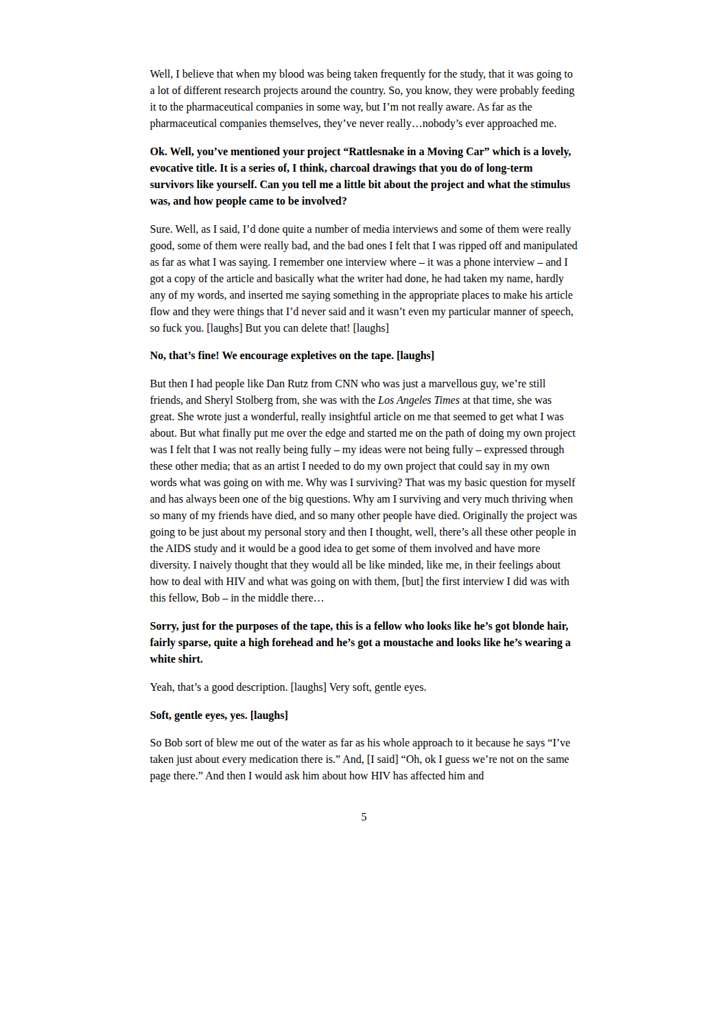Well, I believe that when my blood was being taken frequently for the study, that it was going to a lot of different research projects around the country. So, you know, they were probably feeding it to the pharmaceutical companies in some way, but I’m not really aware. As far as the pharmaceutical companies themselves, they’ve never really…nobody’s ever approached me.
Ok. Well, you’ve mentioned your project “Rattlesnake in a Moving Car” which is a lovely, evocative title. It is a series of, I think, charcoal drawings that you do of long-term survivors like yourself. Can you tell me a little bit about the project and what the stimulus was, and how people came to be involved?
Sure. Well, as I said, I’d done quite a number of media interviews and some of them were really good, some of them were really bad, and the bad ones I felt that I was ripped off and manipulated as far as what I was saying. I remember one interview where – it was a phone interview – and I got a copy of the article and basically what the writer had done, he had taken my name, hardly any of my words, and inserted me saying something in the appropriate places to make his article flow and they were things that I’d never said and it wasn’t even my particular manner of speech, so fuck you. [laughs] But you can delete that! [laughs]
No, that’s fine! We encourage expletives on the tape. [laughs]
But then I had people like Dan Rutz from CNN who was just a marvellous guy, we’re still friends, and Sheryl Stolberg from, she was with the Los Angeles Times at that time, she was great. She wrote just a wonderful, really insightful article on me that seemed to get what I was about. But what finally put me over the edge and started me on the path of doing my own project was I felt that I was not really being fully – my ideas were not being fully – expressed through these other media; that as an artist I needed to do my own project that could say in my own words what was going on with me. Why was I surviving? That was my basic question for myself and has always been one of the big questions. Why am I surviving and very much thriving when so many of my friends have died, and so many other people have died. Originally the project was going to be just about my personal story and then I thought, well, there’s all these other people in the AIDS study and it would be a good idea to get some of them involved and have more diversity. I naively thought that they would all be like minded, like me, in their feelings about how to deal with HIV and what was going on with them, [but] the first interview I did was with this fellow, Bob – in the middle there…
Sorry, just for the purposes of the tape, this is a fellow who looks like he’s got blonde hair, fairly sparse, quite a high forehead and he’s got a moustache and looks like he’s wearing a white shirt.
Yeah, that’s a good description. [laughs] Very soft, gentle eyes.
Soft, gentle eyes, yes. [laughs]
So Bob sort of blew me out of the water as far as his whole approach to it because he says “I’ve taken just about every medication there is.” And, [I said] “Oh, ok I guess we’re not on the same page there.” And then I would ask him about how HIV has affected him and
5